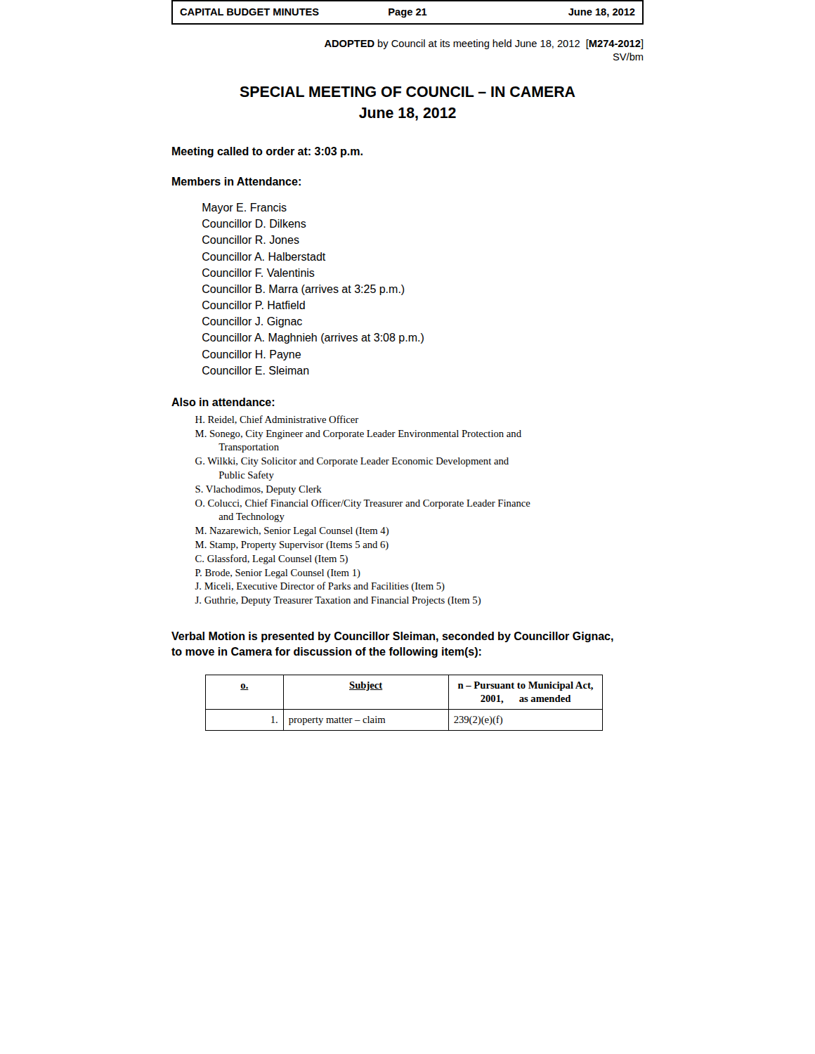CAPITAL BUDGET MINUTES
Page 21
June 18, 2012
ADOPTED by Council at its meeting held June 18, 2012 [M274-2012]
SV/bm
SPECIAL MEETING OF COUNCIL – IN CAMERA
June 18, 2012
Meeting called to order at: 3:03 p.m.
Members in Attendance:
Mayor E. Francis
Councillor D. Dilkens
Councillor R. Jones
Councillor A. Halberstadt
Councillor F. Valentinis
Councillor B. Marra (arrives at 3:25 p.m.)
Councillor P. Hatfield
Councillor J. Gignac
Councillor A. Maghnieh (arrives at 3:08 p.m.)
Councillor H. Payne
Councillor E. Sleiman
Also in attendance:
H. Reidel, Chief Administrative Officer
M. Sonego, City Engineer and Corporate Leader Environmental Protection and
Transportation
G. Wilkki, City Solicitor and Corporate Leader Economic Development and
Public Safety
S. Vlachodimos, Deputy Clerk
O. Colucci, Chief Financial Officer/City Treasurer and Corporate Leader Finance
and Technology
M. Nazarewich, Senior Legal Counsel (Item 4)
M. Stamp, Property Supervisor (Items 5 and 6)
C. Glassford, Legal Counsel (Item 5)
P. Brode, Senior Legal Counsel (Item 1)
J. Miceli, Executive Director of Parks and Facilities (Item 5)
J. Guthrie, Deputy Treasurer Taxation and Financial Projects (Item 5)
Verbal Motion is presented by Councillor Sleiman, seconded by Councillor Gignac,
to move in Camera for discussion of the following item(s):
| o. | Subject | n – Pursuant to Municipal Act, 2001, as amended |
| --- | --- | --- |
| 1. | property matter – claim | 239(2)(e)(f) |